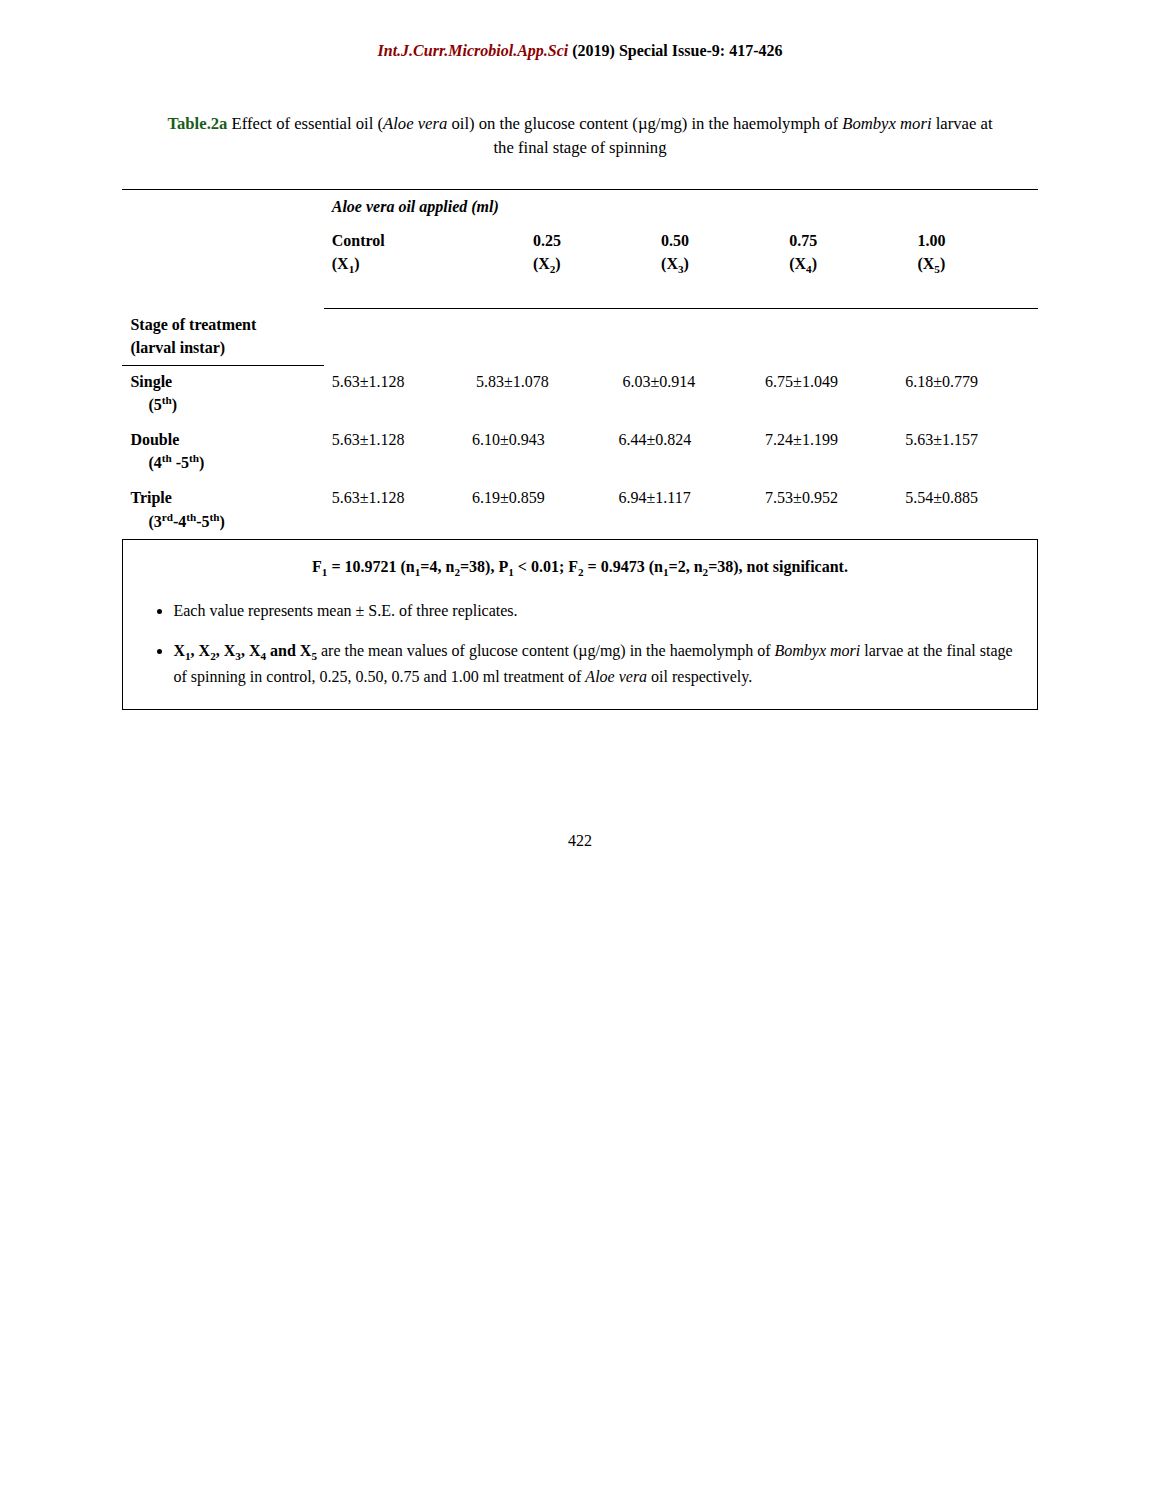Int.J.Curr.Microbiol.App.Sci (2019) Special Issue-9: 417-426
Table.2a Effect of essential oil (Aloe vera oil) on the glucose content (µg/mg) in the haemolymph of Bombyx mori larvae at the final stage of spinning
| | Aloe vera oil applied (ml) |
| --- | --- |
| Control (X 1 ) | 0.25 (X 2 ) | 0.50 (X 3 ) | 0.75 (X 4 ) | 1.00 (X 5 ) |
| Stage of treatment (larval instar) | |
| Single (5 th ) | 5.63±1.128 | 5.83±1.078 | 6.03±0.914 | 6.75±1.049 | 6.18±0.779 |
| Double (4 th -5 th ) | 5.63±1.128 | 6.10±0.943 | 6.44±0.824 | 7.24±1.199 | 5.63±1.157 |
| Triple (3 rd -4 th -5 th ) | 5.63±1.128 | 6.19±0.859 | 6.94±1.117 | 7.53±0.952 | 5.54±0.885 |
F1 = 10.9721 (n1=4, n2=38), P1 < 0.01; F2 = 0.9473 (n1=2, n2=38), not significant.
Each value represents mean ± S.E. of three replicates.
X1, X2, X3, X4 and X5 are the mean values of glucose content (µg/mg) in the haemolymph of Bombyx mori larvae at the final stage of spinning in control, 0.25, 0.50, 0.75 and 1.00 ml treatment of Aloe vera oil respectively.
422